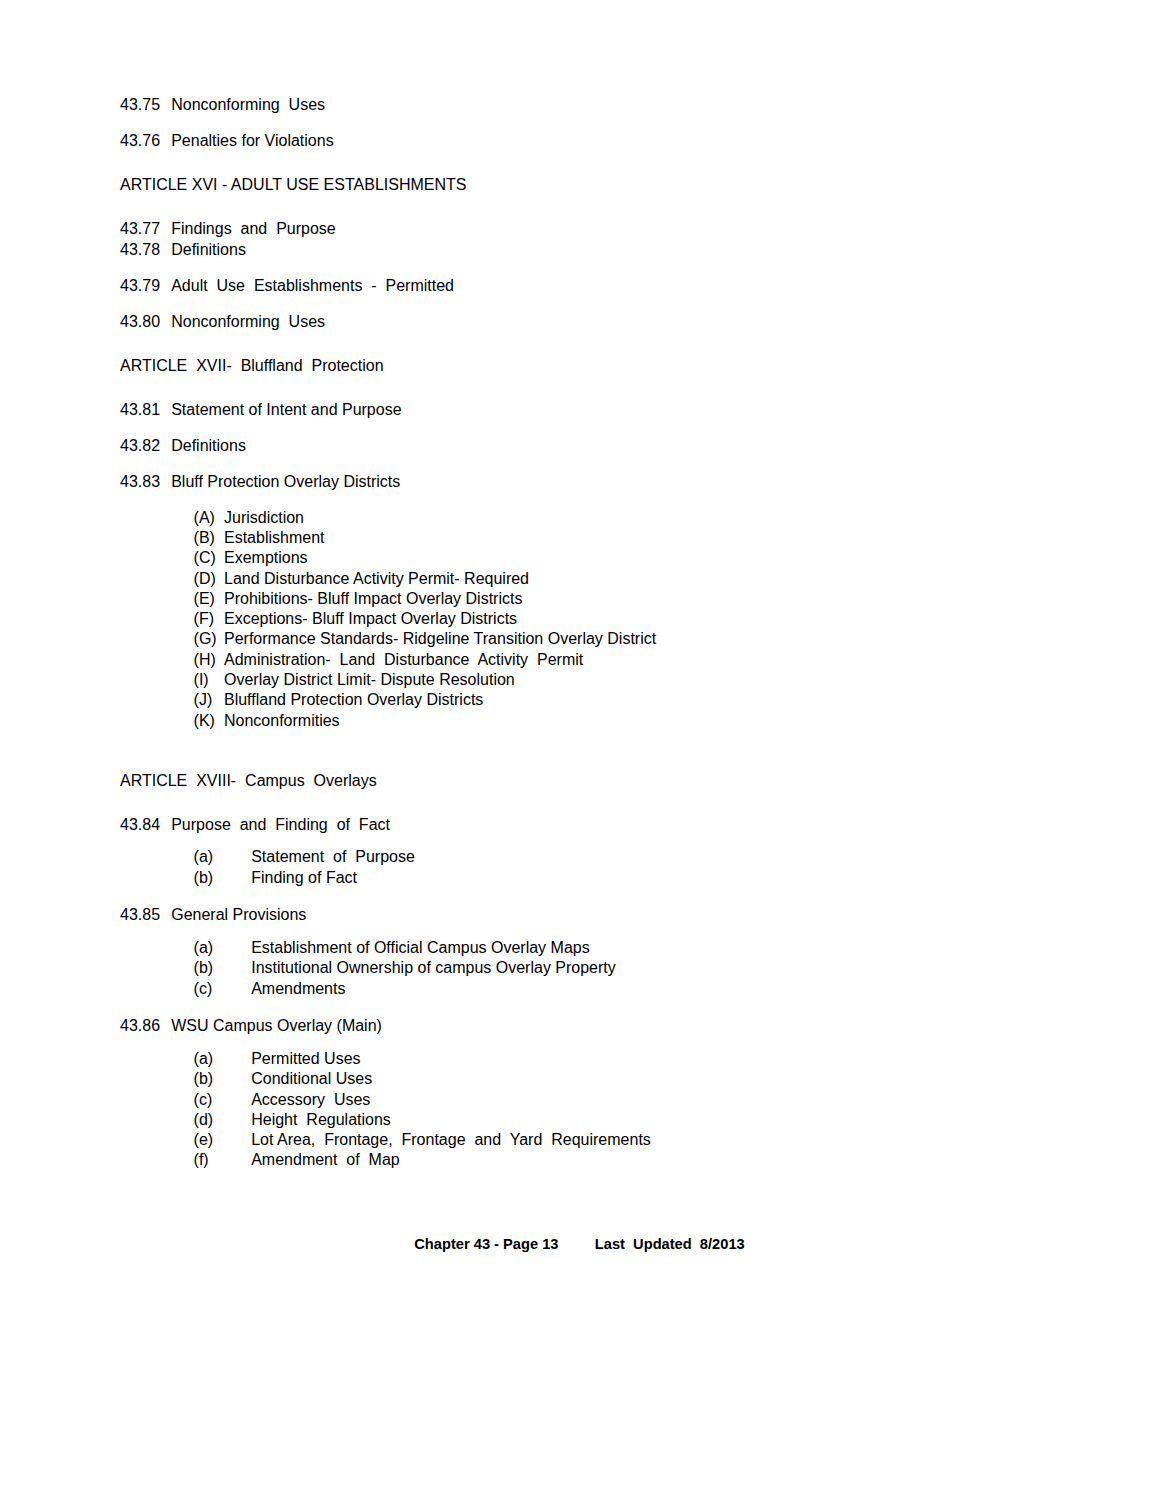43.75 Nonconforming Uses
43.76 Penalties for Violations
ARTICLE XVI - ADULT USE ESTABLISHMENTS
43.77 Findings and Purpose
43.78 Definitions
43.79 Adult Use Establishments - Permitted
43.80 Nonconforming Uses
ARTICLE XVII- Bluffland Protection
43.81 Statement of Intent and Purpose
43.82 Definitions
43.83 Bluff Protection Overlay Districts
(A) Jurisdiction
(B) Establishment
(C) Exemptions
(D) Land Disturbance Activity Permit- Required
(E) Prohibitions- Bluff Impact Overlay Districts
(F) Exceptions- Bluff Impact Overlay Districts
(G) Performance Standards- Ridgeline Transition Overlay District
(H) Administration- Land Disturbance Activity Permit
(I) Overlay District Limit- Dispute Resolution
(J) Bluffland Protection Overlay Districts
(K) Nonconformities
ARTICLE XVIII- Campus Overlays
43.84 Purpose and Finding of Fact
(a) Statement of Purpose
(b) Finding of Fact
43.85 General Provisions
(a) Establishment of Official Campus Overlay Maps
(b) Institutional Ownership of campus Overlay Property
(c) Amendments
43.86 WSU Campus Overlay (Main)
(a) Permitted Uses
(b) Conditional Uses
(c) Accessory Uses
(d) Height Regulations
(e) Lot Area, Frontage, Frontage and Yard Requirements
(f) Amendment of Map
Chapter 43 - Page 13 Last Updated 8/2013